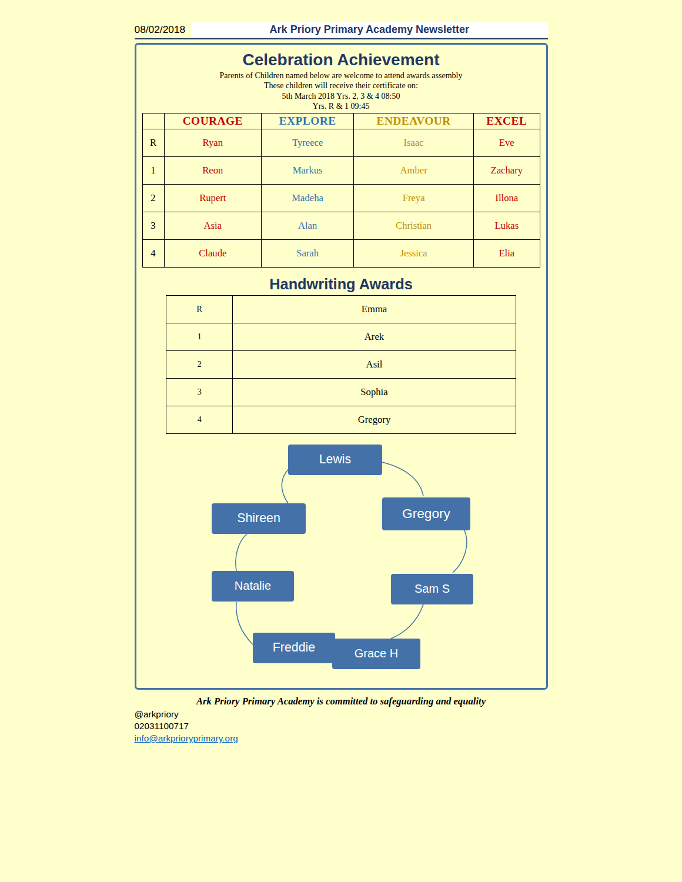08/02/2018
Ark Priory Primary Academy Newsletter
Celebration Achievement
Parents of Children named below are welcome to attend awards assembly
These children will receive their certificate on:
5th March 2018 Yrs. 2, 3 & 4 08:50
Yrs. R & 1 09:45
| | COURAGE | EXPLORE | ENDEAVOUR | EXCEL |
| --- | --- | --- | --- | --- |
| R | Ryan | Tyreece | Isaac | Eve |
| 1 | Reon | Markus | Amber | Zachary |
| 2 | Rupert | Madeha | Freya | Illona |
| 3 | Asia | Alan | Christian | Lukas |
| 4 | Claude | Sarah | Jessica | Elia |
Handwriting Awards
| R | Emma |
| 1 | Arek |
| 2 | Asil |
| 3 | Sophia |
| 4 | Gregory |
Lewis
Gregory
Sam S
Grace H
Freddie
Natalie
Shireen
Ark Priory Primary Academy is committed to safeguarding and equality
@arkpriory
02031100717
info@arkprioryprimary.org